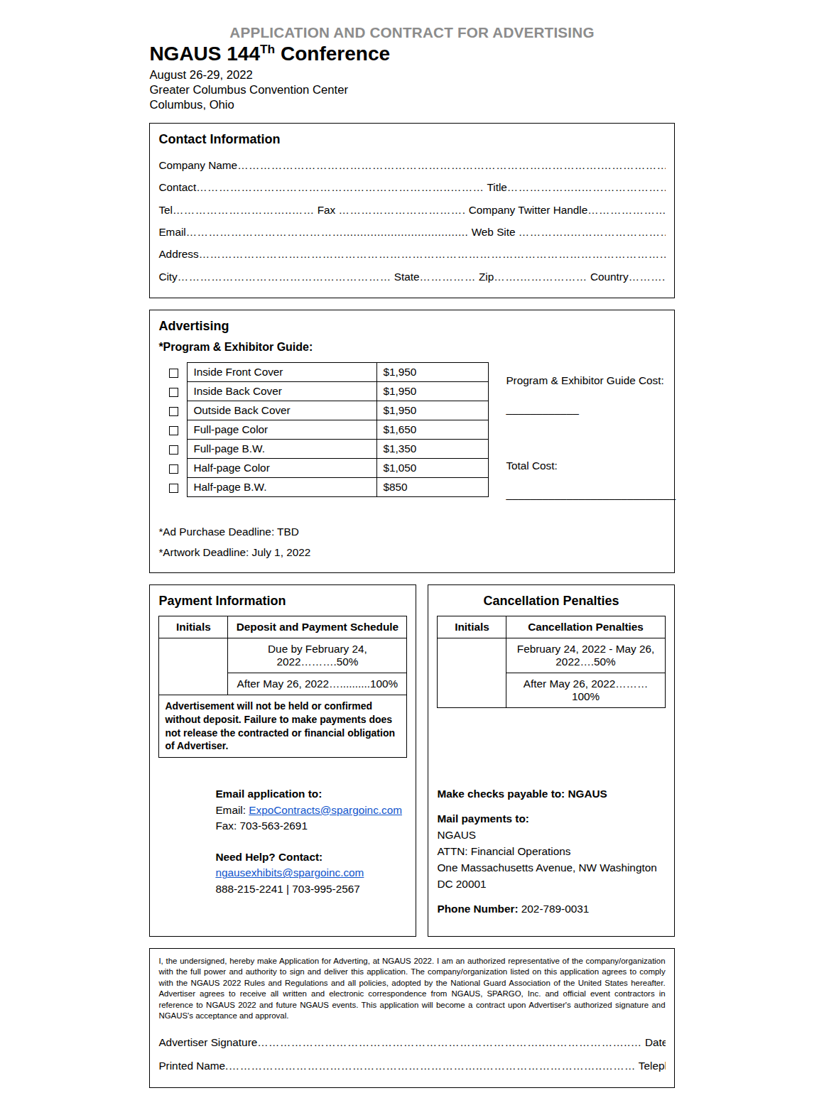APPLICATION AND CONTRACT FOR ADVERTISING
NGAUS 144Th Conference
August 26-29, 2022
Greater Columbus Convention Center
Columbus, Ohio
Contact Information
Company Name…………………………………………………………………………………….……………………………..
Contact…………………………………………………………..……… Title………………..……………………………………..…………
Tel…………………………..…… Fax ……………………………. Company Twitter Handle…………………………………..………
Email……………………………………..................................... Web Site …………..………………………………..…………
Address…………………………………………………………………………………………………………………………………………..
City………………………………………………… State…………… Zip…….……………… Country………..…………………….
Advertising
*Program & Exhibitor Guide:
| | Inside Front Cover | $1,950 |
| | Inside Back Cover | $1,950 |
| | Outside Back Cover | $1,950 |
| | Full-page Color | $1,650 |
| | Full-page B.W. | $1,350 |
| | Half-page Color | $1,050 |
| | Half-page B.W. | $850 |
Program & Exhibitor Guide Cost: ____________
Total Cost: ____________________________
*Ad Purchase Deadline: TBD
*Artwork Deadline: July 1, 2022
Payment Information
| Initials | Deposit and Payment Schedule |
| --- | --- |
| | Due by February 24, 2022……….50% |
| After May 26, 2022…..........100% |
Advertisement will not be held or confirmed without deposit. Failure to make payments does not release the contracted or financial obligation of Advertiser.
Email application to:
Email: ExpoContracts@spargoinc.com
Fax: 703-563-2691
Need Help? Contact:
ngausexhibits@spargoinc.com
888-215-2241 | 703-995-2567
Cancellation Penalties
| Initials | Cancellation Penalties |
| --- | --- |
| | February 24, 2022 - May 26, 2022….50% |
| After May 26, 2022……… 100% |
Make checks payable to: NGAUS
Mail payments to:
NGAUS
ATTN: Financial Operations
One Massachusetts Avenue, NW Washington DC 20001
Phone Number: 202-789-0031
I, the undersigned, hereby make Application for Adverting, at NGAUS 2022. I am an authorized representative of the company/organization with the full power and authority to sign and deliver this application. The company/organization listed on this application agrees to comply with the NGAUS 2022 Rules and Regulations and all policies, adopted by the National Guard Association of the United States hereafter. Advertiser agrees to receive all written and electronic correspondence from NGAUS, SPARGO, Inc. and official event contractors in reference to NGAUS 2022 and future NGAUS events. This application will become a contract upon Advertiser's authorized signature and NGAUS's acceptance and approval.
Advertiser Signature…………………………………………………………………..…………………..… Date…………………………………………………
Printed Name.…………………………………………………………..…………………………..……… Telephone…………………………………………